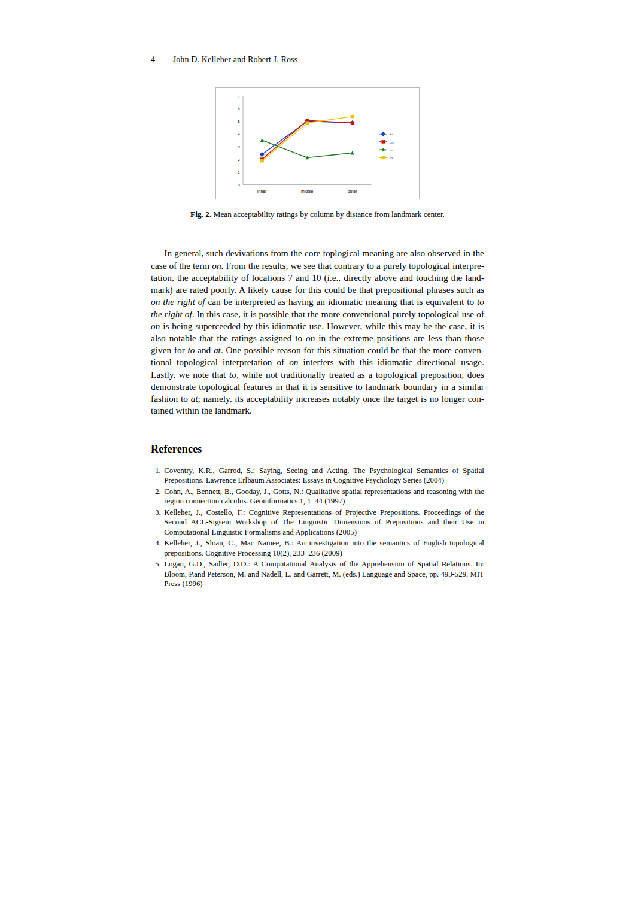4 John D. Kelleher and Robert J. Ross
0 1 2 3 4 5 6 7 inner middle outer at on in to
Fig. 2. Mean acceptability ratings by column by distance from landmark center.
In general, such devivations from the core toplogical meaning are also observed in the case of the term on. From the results, we see that contrary to a purely topological interpretation, the acceptability of locations 7 and 10 (i.e., directly above and touching the landmark) are rated poorly. A likely cause for this could be that prepositional phrases such as on the right of can be interpreted as having an idiomatic meaning that is equivalent to to the right of. In this case, it is possible that the more conventional purely topological use of on is being superceeded by this idiomatic use. However, while this may be the case, it is also notable that the ratings assigned to on in the extreme positions are less than those given for to and at. One possible reason for this situation could be that the more conventional topological interpretation of on interfers with this idiomatic directional usage. Lastly, we note that to, while not traditionally treated as a topological preposition, does demonstrate topological features in that it is sensitive to landmark boundary in a similar fashion to at; namely, its acceptability increases notably once the target is no longer contained within the landmark.
References
Coventry, K.R., Garrod, S.: Saying, Seeing and Acting. The Psychological Semantics of Spatial Prepositions. Lawrence Erlbaum Associates: Essays in Cognitive Psychology Series (2004)
Cohn, A., Bennett, B., Gooday, J., Gotts, N.: Qualitative spatial representations and reasoning with the region connection calculus. Geoinformatics 1, 1–44 (1997)
Kelleher, J., Costello, F.: Cognitive Representations of Projective Prepositions. Proceedings of the Second ACL-Sigsem Workshop of The Linguistic Dimensions of Prepositions and their Use in Computational Linguistic Formalisms and Applications (2005)
Kelleher, J., Sloan, C., Mac Namee, B.: An investigation into the semantics of English topological prepositions. Cognitive Processing 10(2), 233–236 (2009)
Logan, G.D., Sadler, D.D.: A Computational Analysis of the Apprehension of Spatial Relations. In: Bloom, P.and Peterson, M. and Nadell, L. and Garrett, M. (eds.) Language and Space, pp. 493-529. MIT Press (1996)